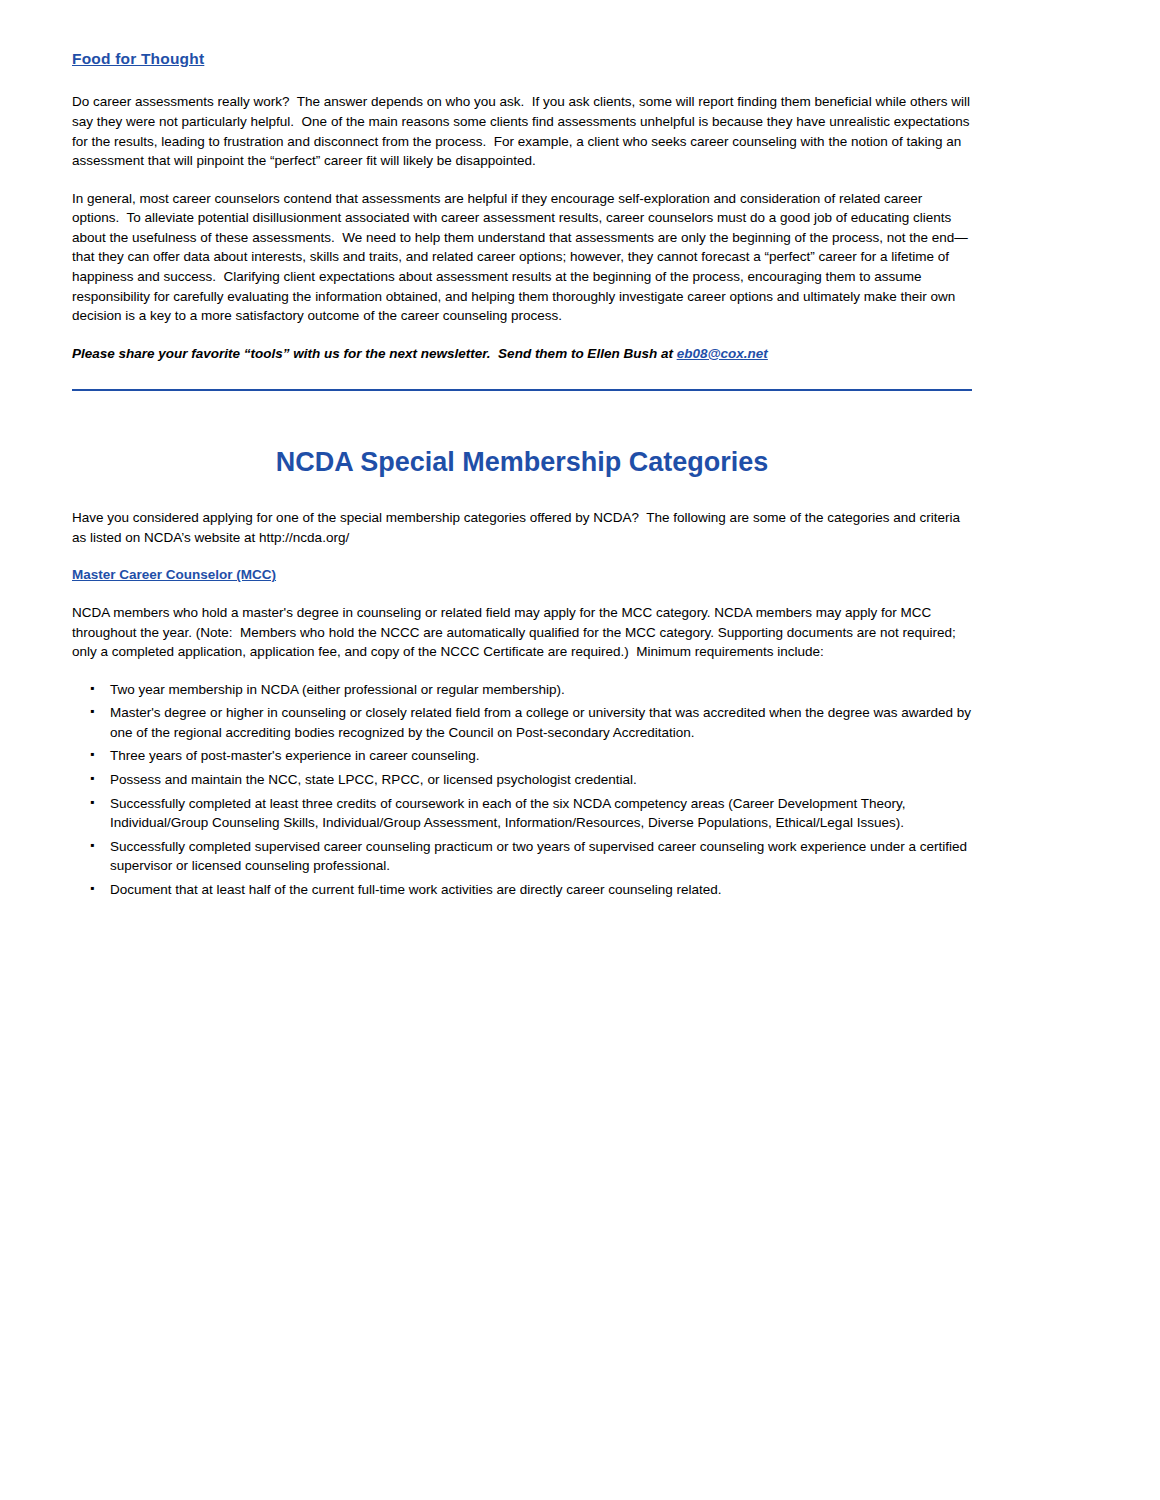Food for Thought
Do career assessments really work? The answer depends on who you ask. If you ask clients, some will report finding them beneficial while others will say they were not particularly helpful. One of the main reasons some clients find assessments unhelpful is because they have unrealistic expectations for the results, leading to frustration and disconnect from the process. For example, a client who seeks career counseling with the notion of taking an assessment that will pinpoint the “perfect” career fit will likely be disappointed.
In general, most career counselors contend that assessments are helpful if they encourage self-exploration and consideration of related career options. To alleviate potential disillusionment associated with career assessment results, career counselors must do a good job of educating clients about the usefulness of these assessments. We need to help them understand that assessments are only the beginning of the process, not the end—that they can offer data about interests, skills and traits, and related career options; however, they cannot forecast a “perfect” career for a lifetime of happiness and success. Clarifying client expectations about assessment results at the beginning of the process, encouraging them to assume responsibility for carefully evaluating the information obtained, and helping them thoroughly investigate career options and ultimately make their own decision is a key to a more satisfactory outcome of the career counseling process.
Please share your favorite “tools” with us for the next newsletter. Send them to Ellen Bush at eb08@cox.net
NCDA Special Membership Categories
Have you considered applying for one of the special membership categories offered by NCDA? The following are some of the categories and criteria as listed on NCDA’s website at http://ncda.org/
Master Career Counselor (MCC)
NCDA members who hold a master's degree in counseling or related field may apply for the MCC category. NCDA members may apply for MCC throughout the year. (Note: Members who hold the NCCC are automatically qualified for the MCC category. Supporting documents are not required; only a completed application, application fee, and copy of the NCCC Certificate are required.) Minimum requirements include:
Two year membership in NCDA (either professional or regular membership).
Master's degree or higher in counseling or closely related field from a college or university that was accredited when the degree was awarded by one of the regional accrediting bodies recognized by the Council on Post-secondary Accreditation.
Three years of post-master's experience in career counseling.
Possess and maintain the NCC, state LPCC, RPCC, or licensed psychologist credential.
Successfully completed at least three credits of coursework in each of the six NCDA competency areas (Career Development Theory, Individual/Group Counseling Skills, Individual/Group Assessment, Information/Resources, Diverse Populations, Ethical/Legal Issues).
Successfully completed supervised career counseling practicum or two years of supervised career counseling work experience under a certified supervisor or licensed counseling professional.
Document that at least half of the current full-time work activities are directly career counseling related.